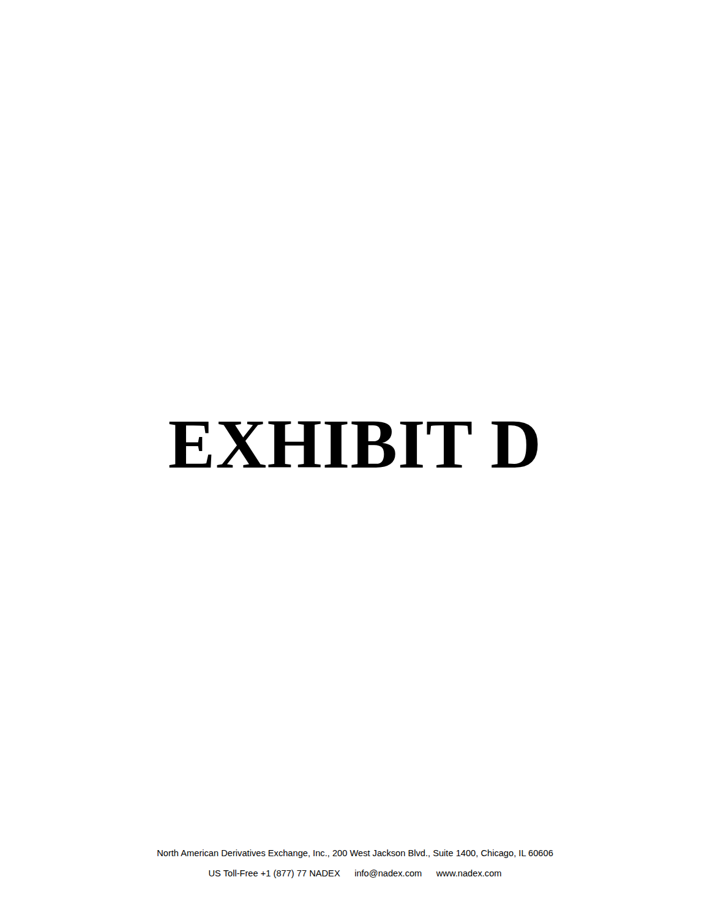EXHIBIT D
North American Derivatives Exchange, Inc., 200 West Jackson Blvd., Suite 1400, Chicago, IL 60606
US Toll-Free +1 (877) 77 NADEX info@nadex.com www.nadex.com